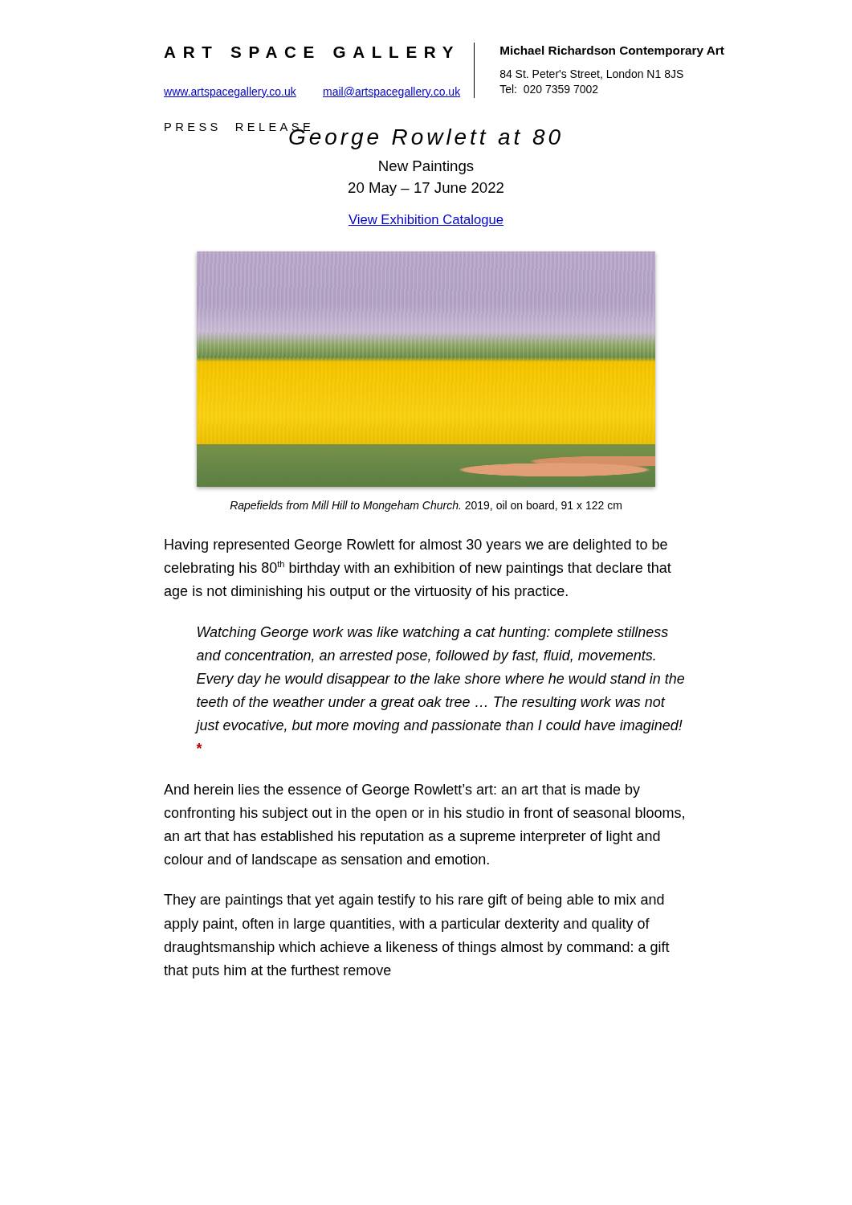ART SPACE GALLERY
www.artspacegallery.co.uk mail@artspacegallery.co.uk
Michael Richardson Contemporary Art
84 St. Peter's Street, London N1 8JS
Tel: 020 7359 7002
PRESS RELEASE
George Rowlett at 80
New Paintings
20 May – 17 June 2022
View Exhibition Catalogue
Rapefields from Mill Hill to Mongeham Church. 2019, oil on board, 91 x 122 cm
Having represented George Rowlett for almost 30 years we are delighted to be celebrating his 80th birthday with an exhibition of new paintings that declare that age is not diminishing his output or the virtuosity of his practice.
Watching George work was like watching a cat hunting: complete stillness and concentration, an arrested pose, followed by fast, fluid, movements. Every day he would disappear to the lake shore where he would stand in the teeth of the weather under a great oak tree … The resulting work was not just evocative, but more moving and passionate than I could have imagined! *
And herein lies the essence of George Rowlett’s art: an art that is made by confronting his subject out in the open or in his studio in front of seasonal blooms, an art that has established his reputation as a supreme interpreter of light and colour and of landscape as sensation and emotion.
They are paintings that yet again testify to his rare gift of being able to mix and apply paint, often in large quantities, with a particular dexterity and quality of draughtsmanship which achieve a likeness of things almost by command: a gift that puts him at the furthest remove